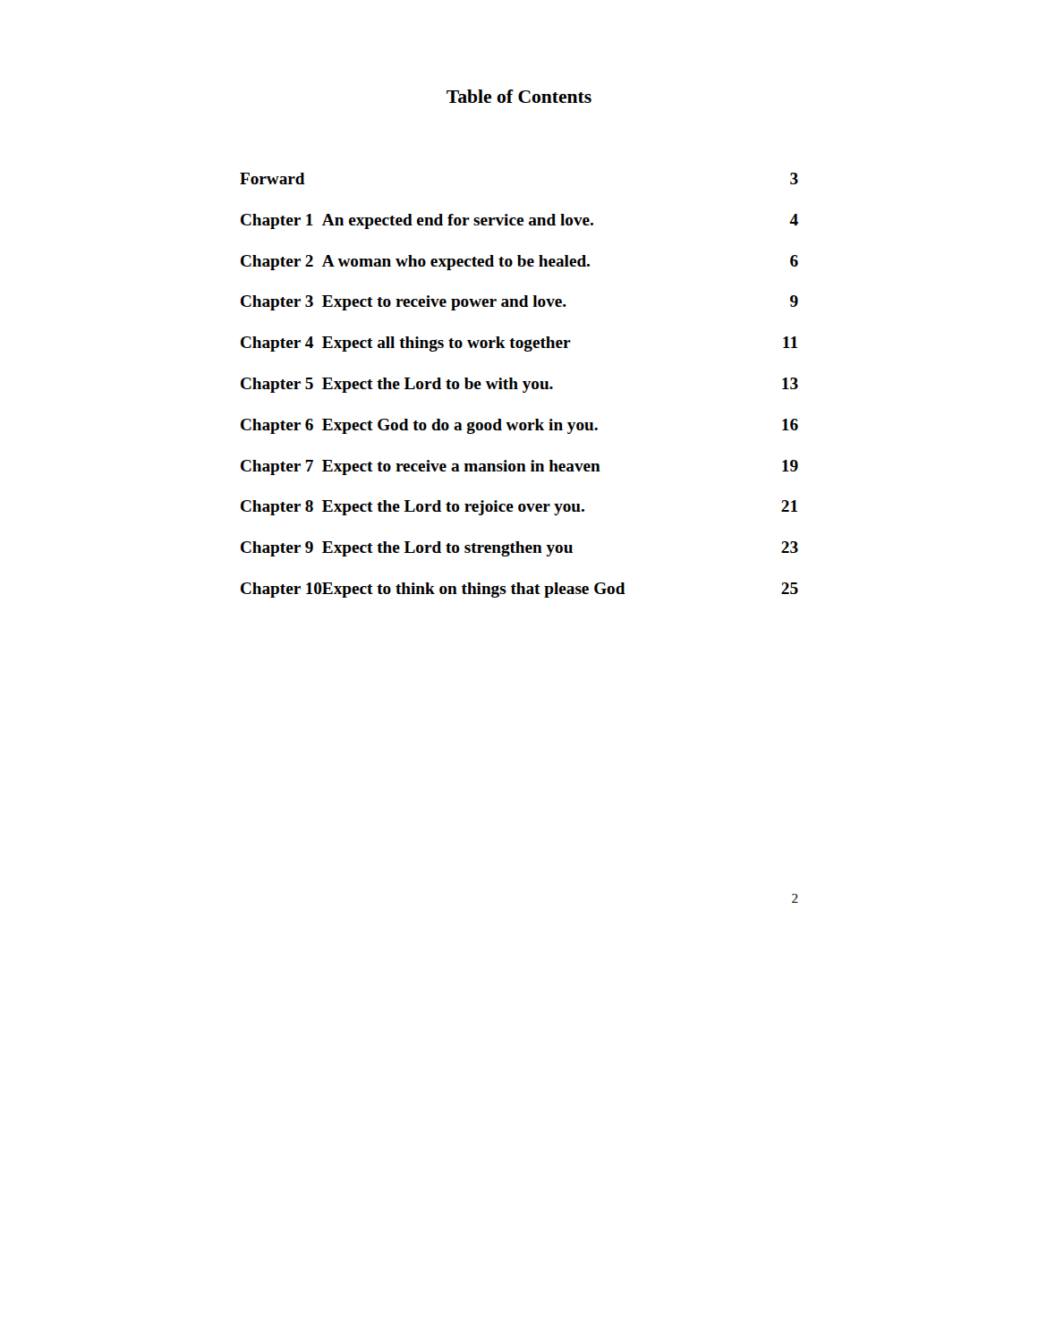Table of Contents
| Forward | | 3 |
| Chapter 1 | An expected end for service and love. | 4 |
| Chapter 2 | A woman who expected to be healed. | 6 |
| Chapter 3 | Expect to receive power and love. | 9 |
| Chapter 4 | Expect all things to work together | 11 |
| Chapter 5 | Expect the Lord to be with you. | 13 |
| Chapter 6 | Expect God to do a good work in you. | 16 |
| Chapter 7 | Expect to receive a mansion in heaven | 19 |
| Chapter 8 | Expect the Lord to rejoice over you. | 21 |
| Chapter 9 | Expect the Lord to strengthen you | 23 |
| Chapter 10 | Expect to think on things that please God | 25 |
2